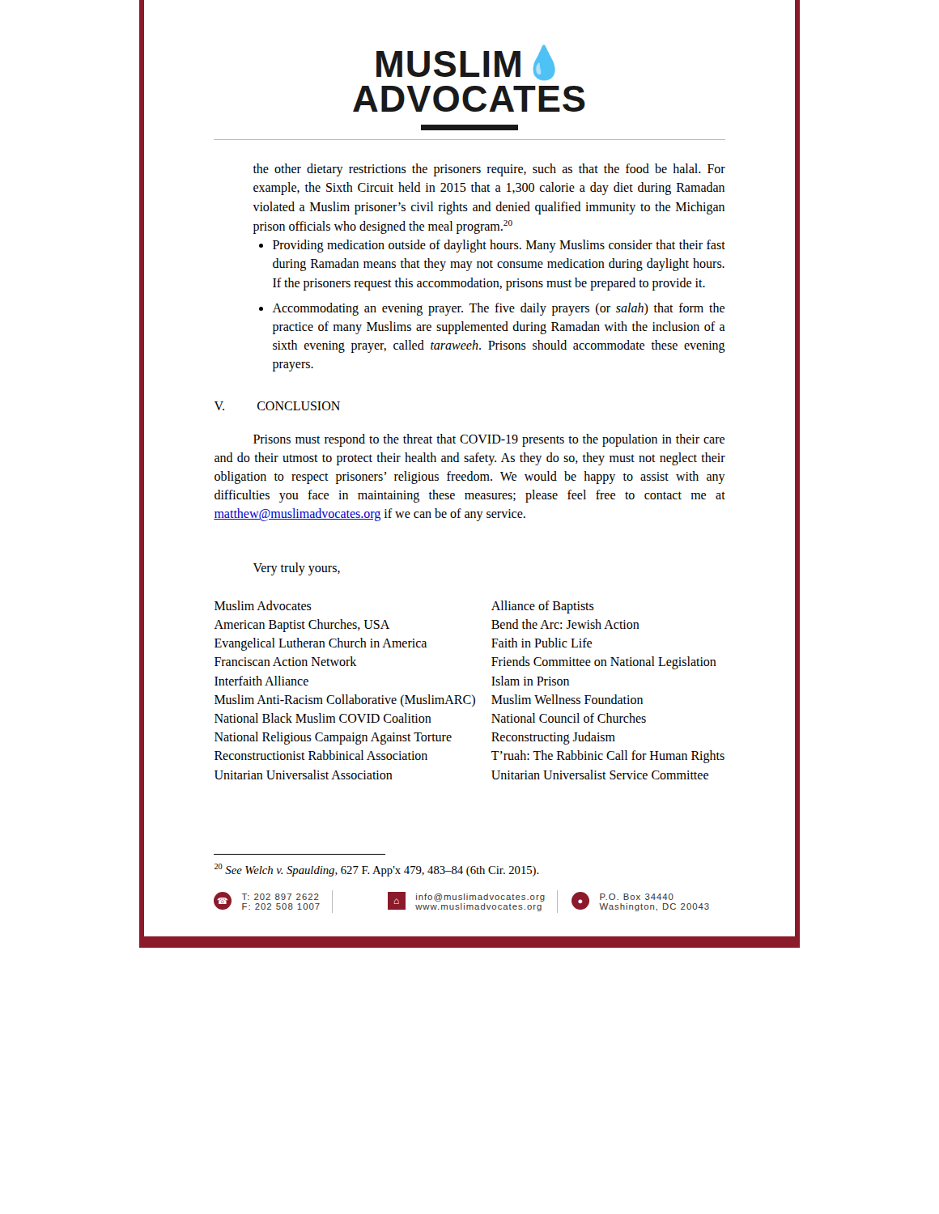MUSLIM💧 ADVOCATES
the other dietary restrictions the prisoners require, such as that the food be halal. For example, the Sixth Circuit held in 2015 that a 1,300 calorie a day diet during Ramadan violated a Muslim prisoner’s civil rights and denied qualified immunity to the Michigan prison officials who designed the meal program.20
Providing medication outside of daylight hours. Many Muslims consider that their fast during Ramadan means that they may not consume medication during daylight hours. If the prisoners request this accommodation, prisons must be prepared to provide it.
Accommodating an evening prayer. The five daily prayers (or salah) that form the practice of many Muslims are supplemented during Ramadan with the inclusion of a sixth evening prayer, called taraweeh. Prisons should accommodate these evening prayers.
V. CONCLUSION
Prisons must respond to the threat that COVID-19 presents to the population in their care and do their utmost to protect their health and safety. As they do so, they must not neglect their obligation to respect prisoners’ religious freedom. We would be happy to assist with any difficulties you face in maintaining these measures; please feel free to contact me at matthew@muslimadvocates.org if we can be of any service.
Very truly yours,
| Muslim Advocates | Alliance of Baptists |
| American Baptist Churches, USA | Bend the Arc: Jewish Action |
| Evangelical Lutheran Church in America | Faith in Public Life |
| Franciscan Action Network | Friends Committee on National Legislation |
| Interfaith Alliance | Islam in Prison |
| Muslim Anti-Racism Collaborative (MuslimARC) | Muslim Wellness Foundation |
| National Black Muslim COVID Coalition | National Council of Churches |
| National Religious Campaign Against Torture | Reconstructing Judaism |
| Reconstructionist Rabbinical Association | T’ruah: The Rabbinic Call for Human Rights |
| Unitarian Universalist Association | Unitarian Universalist Service Committee |
20 See Welch v. Spaulding, 627 F. App'x 479, 483–84 (6th Cir. 2015).
| ☎ T: 202 897 2622 F: 202 508 1007 | ⌂ info@muslimadvocates.org www.muslimadvocates.org | ● P.O. Box 34440 Washington, DC 20043 |